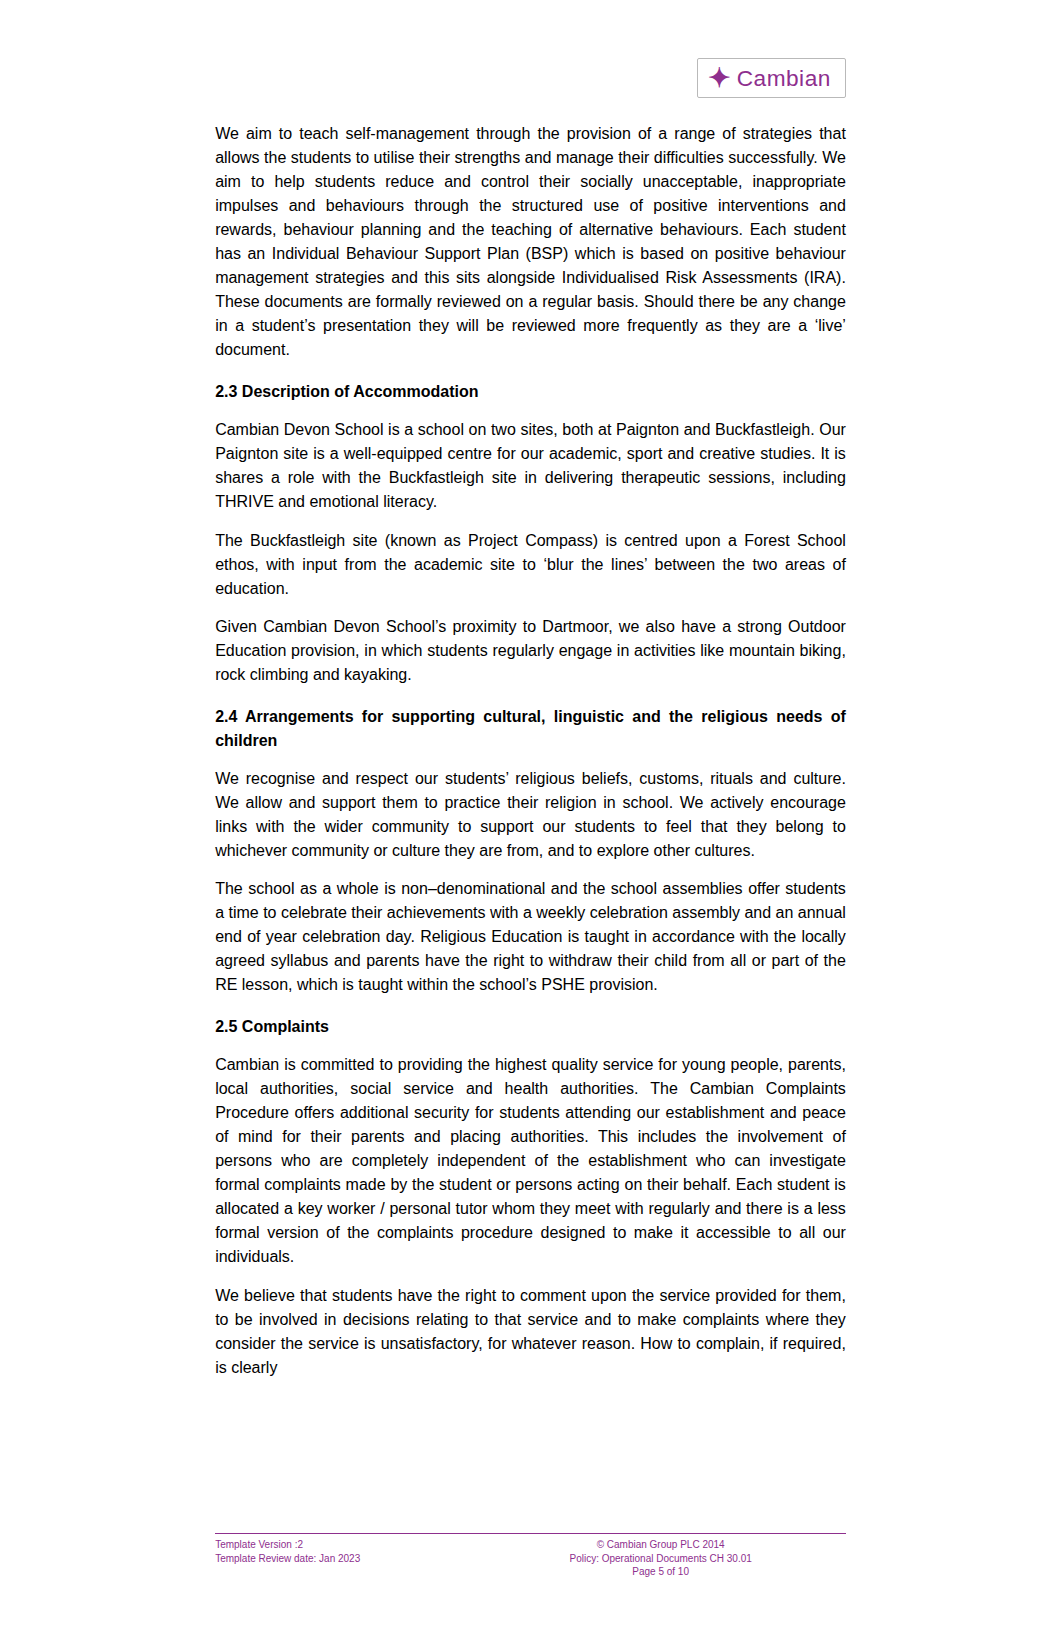✦Cambian
We aim to teach self-management through the provision of a range of strategies that allows the students to utilise their strengths and manage their difficulties successfully. We aim to help students reduce and control their socially unacceptable, inappropriate impulses and behaviours through the structured use of positive interventions and rewards, behaviour planning and the teaching of alternative behaviours. Each student has an Individual Behaviour Support Plan (BSP) which is based on positive behaviour management strategies and this sits alongside Individualised Risk Assessments (IRA). These documents are formally reviewed on a regular basis. Should there be any change in a student’s presentation they will be reviewed more frequently as they are a ‘live’ document.
2.3 Description of Accommodation
Cambian Devon School is a school on two sites, both at Paignton and Buckfastleigh. Our Paignton site is a well-equipped centre for our academic, sport and creative studies. It is shares a role with the Buckfastleigh site in delivering therapeutic sessions, including THRIVE and emotional literacy.
The Buckfastleigh site (known as Project Compass) is centred upon a Forest School ethos, with input from the academic site to ‘blur the lines’ between the two areas of education.
Given Cambian Devon School’s proximity to Dartmoor, we also have a strong Outdoor Education provision, in which students regularly engage in activities like mountain biking, rock climbing and kayaking.
2.4 Arrangements for supporting cultural, linguistic and the religious needs of children
We recognise and respect our students’ religious beliefs, customs, rituals and culture. We allow and support them to practice their religion in school. We actively encourage links with the wider community to support our students to feel that they belong to whichever community or culture they are from, and to explore other cultures.
The school as a whole is non–denominational and the school assemblies offer students a time to celebrate their achievements with a weekly celebration assembly and an annual end of year celebration day. Religious Education is taught in accordance with the locally agreed syllabus and parents have the right to withdraw their child from all or part of the RE lesson, which is taught within the school’s PSHE provision.
2.5 Complaints
Cambian is committed to providing the highest quality service for young people, parents, local authorities, social service and health authorities. The Cambian Complaints Procedure offers additional security for students attending our establishment and peace of mind for their parents and placing authorities. This includes the involvement of persons who are completely independent of the establishment who can investigate formal complaints made by the student or persons acting on their behalf. Each student is allocated a key worker / personal tutor whom they meet with regularly and there is a less formal version of the complaints procedure designed to make it accessible to all our individuals.
We believe that students have the right to comment upon the service provided for them, to be involved in decisions relating to that service and to make complaints where they consider the service is unsatisfactory, for whatever reason. How to complain, if required, is clearly
Template Version :2
Template Review date: Jan 2023
© Cambian Group PLC 2014
Policy: Operational Documents CH 30.01
Page 5 of 10